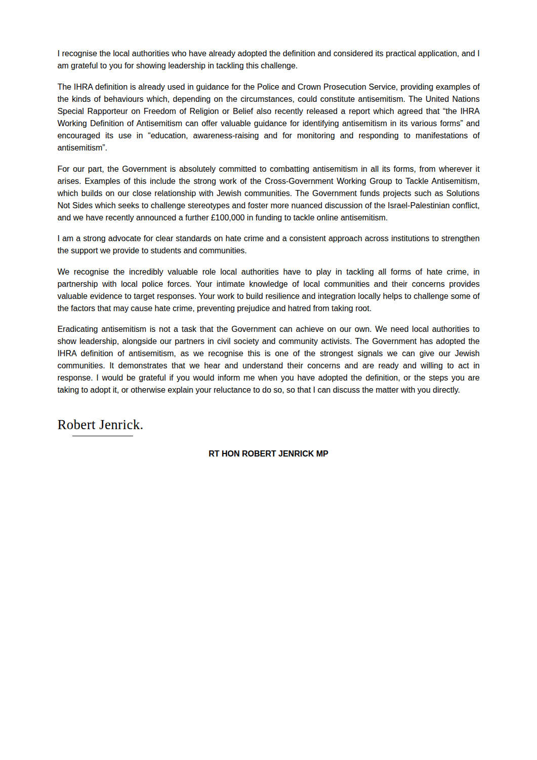I recognise the local authorities who have already adopted the definition and considered its practical application, and I am grateful to you for showing leadership in tackling this challenge.
The IHRA definition is already used in guidance for the Police and Crown Prosecution Service, providing examples of the kinds of behaviours which, depending on the circumstances, could constitute antisemitism. The United Nations Special Rapporteur on Freedom of Religion or Belief also recently released a report which agreed that “the IHRA Working Definition of Antisemitism can offer valuable guidance for identifying antisemitism in its various forms” and encouraged its use in “education, awareness-raising and for monitoring and responding to manifestations of antisemitism”.
For our part, the Government is absolutely committed to combatting antisemitism in all its forms, from wherever it arises. Examples of this include the strong work of the Cross-Government Working Group to Tackle Antisemitism, which builds on our close relationship with Jewish communities. The Government funds projects such as Solutions Not Sides which seeks to challenge stereotypes and foster more nuanced discussion of the Israel-Palestinian conflict, and we have recently announced a further £100,000 in funding to tackle online antisemitism.
I am a strong advocate for clear standards on hate crime and a consistent approach across institutions to strengthen the support we provide to students and communities.
We recognise the incredibly valuable role local authorities have to play in tackling all forms of hate crime, in partnership with local police forces. Your intimate knowledge of local communities and their concerns provides valuable evidence to target responses. Your work to build resilience and integration locally helps to challenge some of the factors that may cause hate crime, preventing prejudice and hatred from taking root.
Eradicating antisemitism is not a task that the Government can achieve on our own. We need local authorities to show leadership, alongside our partners in civil society and community activists. The Government has adopted the IHRA definition of antisemitism, as we recognise this is one of the strongest signals we can give our Jewish communities. It demonstrates that we hear and understand their concerns and are ready and willing to act in response. I would be grateful if you would inform me when you have adopted the definition, or the steps you are taking to adopt it, or otherwise explain your reluctance to do so, so that I can discuss the matter with you directly.
Robert Jenrick.
RT HON ROBERT JENRICK MP